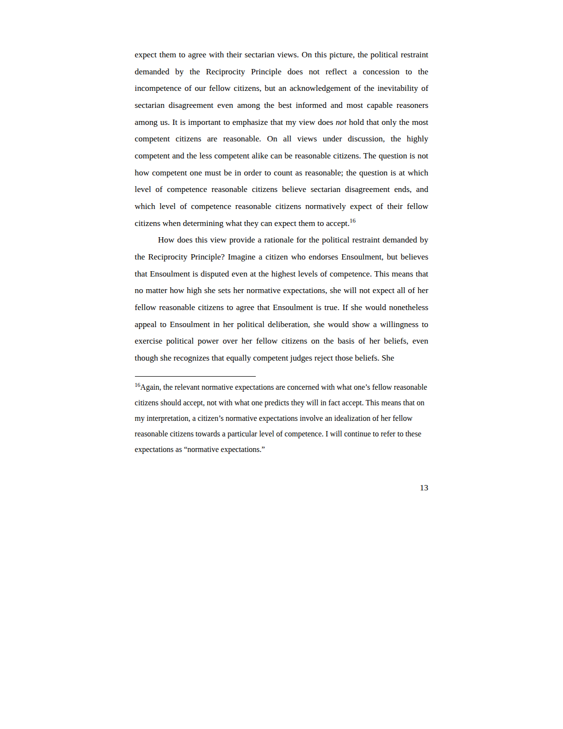expect them to agree with their sectarian views. On this picture, the political restraint demanded by the Reciprocity Principle does not reflect a concession to the incompetence of our fellow citizens, but an acknowledgement of the inevitability of sectarian disagreement even among the best informed and most capable reasoners among us. It is important to emphasize that my view does not hold that only the most competent citizens are reasonable. On all views under discussion, the highly competent and the less competent alike can be reasonable citizens. The question is not how competent one must be in order to count as reasonable; the question is at which level of competence reasonable citizens believe sectarian disagreement ends, and which level of competence reasonable citizens normatively expect of their fellow citizens when determining what they can expect them to accept.16
How does this view provide a rationale for the political restraint demanded by the Reciprocity Principle? Imagine a citizen who endorses Ensoulment, but believes that Ensoulment is disputed even at the highest levels of competence. This means that no matter how high she sets her normative expectations, she will not expect all of her fellow reasonable citizens to agree that Ensoulment is true. If she would nonetheless appeal to Ensoulment in her political deliberation, she would show a willingness to exercise political power over her fellow citizens on the basis of her beliefs, even though she recognizes that equally competent judges reject those beliefs. She
16Again, the relevant normative expectations are concerned with what one’s fellow reasonable citizens should accept, not with what one predicts they will in fact accept. This means that on my interpretation, a citizen’s normative expectations involve an idealization of her fellow reasonable citizens towards a particular level of competence. I will continue to refer to these expectations as “normative expectations.”
13